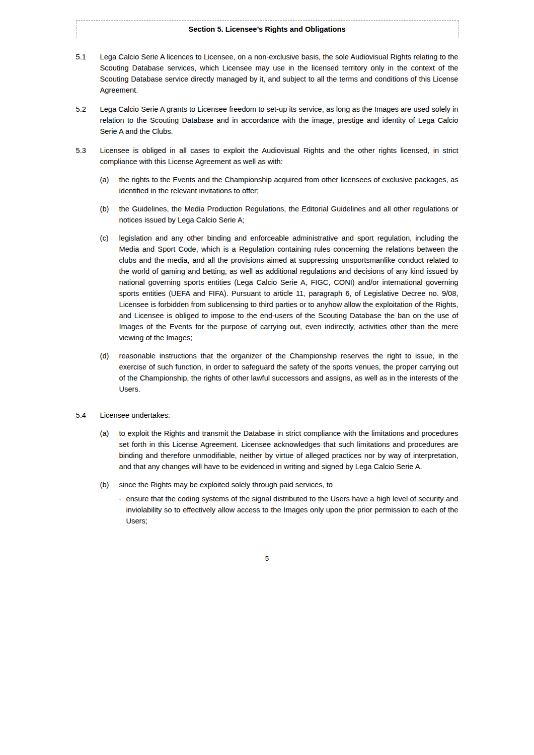Section 5. Licensee’s Rights and Obligations
5.1
Lega Calcio Serie A licences to Licensee, on a non-exclusive basis, the sole Audiovisual Rights relating to the Scouting Database services, which Licensee may use in the licensed territory only in the context of the Scouting Database service directly managed by it, and subject to all the terms and conditions of this License Agreement.
5.2
Lega Calcio Serie A grants to Licensee freedom to set-up its service, as long as the Images are used solely in relation to the Scouting Database and in accordance with the image, prestige and identity of Lega Calcio Serie A and the Clubs.
5.3
Licensee is obliged in all cases to exploit the Audiovisual Rights and the other rights licensed, in strict compliance with this License Agreement as well as with:
(a)
the rights to the Events and the Championship acquired from other licensees of exclusive packages, as identified in the relevant invitations to offer;
(b)
the Guidelines, the Media Production Regulations, the Editorial Guidelines and all other regulations or notices issued by Lega Calcio Serie A;
(c)
legislation and any other binding and enforceable administrative and sport regulation, including the Media and Sport Code, which is a Regulation containing rules concerning the relations between the clubs and the media, and all the provisions aimed at suppressing unsportsmanlike conduct related to the world of gaming and betting, as well as additional regulations and decisions of any kind issued by national governing sports entities (Lega Calcio Serie A, FIGC, CONI) and/or international governing sports entities (UEFA and FIFA). Pursuant to article 11, paragraph 6, of Legislative Decree no. 9/08, Licensee is forbidden from sublicensing to third parties or to anyhow allow the exploitation of the Rights, and Licensee is obliged to impose to the end-users of the Scouting Database the ban on the use of Images of the Events for the purpose of carrying out, even indirectly, activities other than the mere viewing of the Images;
(d)
reasonable instructions that the organizer of the Championship reserves the right to issue, in the exercise of such function, in order to safeguard the safety of the sports venues, the proper carrying out of the Championship, the rights of other lawful successors and assigns, as well as in the interests of the Users.
5.4
Licensee undertakes:
(a)
to exploit the Rights and transmit the Database in strict compliance with the limitations and procedures set forth in this License Agreement. Licensee acknowledges that such limitations and procedures are binding and therefore unmodifiable, neither by virtue of alleged practices nor by way of interpretation, and that any changes will have to be evidenced in writing and signed by Lega Calcio Serie A.
(b)
since the Rights may be exploited solely through paid services, to
-
ensure that the coding systems of the signal distributed to the Users have a high level of security and inviolability so to effectively allow access to the Images only upon the prior permission to each of the Users;
5